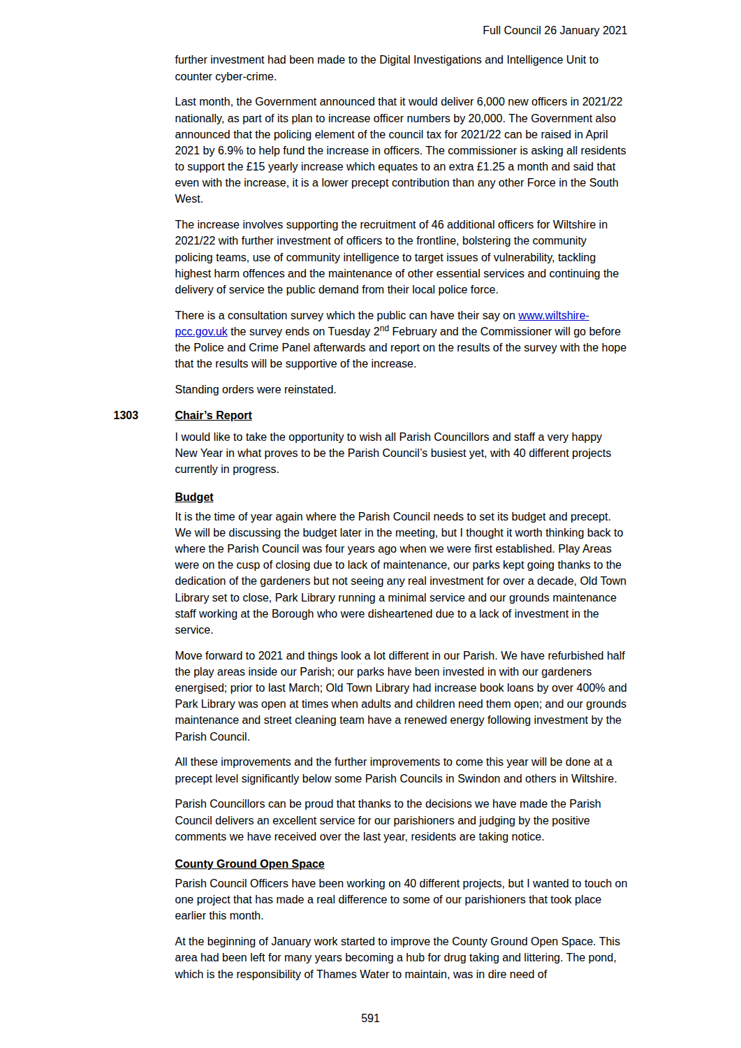Full Council 26 January 2021
further investment had been made to the Digital Investigations and Intelligence Unit to counter cyber-crime.
Last month, the Government announced that it would deliver 6,000 new officers in 2021/22 nationally, as part of its plan to increase officer numbers by 20,000. The Government also announced that the policing element of the council tax for 2021/22 can be raised in April 2021 by 6.9% to help fund the increase in officers. The commissioner is asking all residents to support the £15 yearly increase which equates to an extra £1.25 a month and said that even with the increase, it is a lower precept contribution than any other Force in the South West.
The increase involves supporting the recruitment of 46 additional officers for Wiltshire in 2021/22 with further investment of officers to the frontline, bolstering the community policing teams, use of community intelligence to target issues of vulnerability, tackling highest harm offences and the maintenance of other essential services and continuing the delivery of service the public demand from their local police force.
There is a consultation survey which the public can have their say on www.wiltshire-pcc.gov.uk the survey ends on Tuesday 2nd February and the Commissioner will go before the Police and Crime Panel afterwards and report on the results of the survey with the hope that the results will be supportive of the increase.
Standing orders were reinstated.
1303
Chair’s Report
I would like to take the opportunity to wish all Parish Councillors and staff a very happy New Year in what proves to be the Parish Council’s busiest yet, with 40 different projects currently in progress.
Budget
It is the time of year again where the Parish Council needs to set its budget and precept. We will be discussing the budget later in the meeting, but I thought it worth thinking back to where the Parish Council was four years ago when we were first established. Play Areas were on the cusp of closing due to lack of maintenance, our parks kept going thanks to the dedication of the gardeners but not seeing any real investment for over a decade, Old Town Library set to close, Park Library running a minimal service and our grounds maintenance staff working at the Borough who were disheartened due to a lack of investment in the service.
Move forward to 2021 and things look a lot different in our Parish. We have refurbished half the play areas inside our Parish; our parks have been invested in with our gardeners energised; prior to last March; Old Town Library had increase book loans by over 400% and Park Library was open at times when adults and children need them open; and our grounds maintenance and street cleaning team have a renewed energy following investment by the Parish Council.
All these improvements and the further improvements to come this year will be done at a precept level significantly below some Parish Councils in Swindon and others in Wiltshire.
Parish Councillors can be proud that thanks to the decisions we have made the Parish Council delivers an excellent service for our parishioners and judging by the positive comments we have received over the last year, residents are taking notice.
County Ground Open Space
Parish Council Officers have been working on 40 different projects, but I wanted to touch on one project that has made a real difference to some of our parishioners that took place earlier this month.
At the beginning of January work started to improve the County Ground Open Space. This area had been left for many years becoming a hub for drug taking and littering. The pond, which is the responsibility of Thames Water to maintain, was in dire need of
591